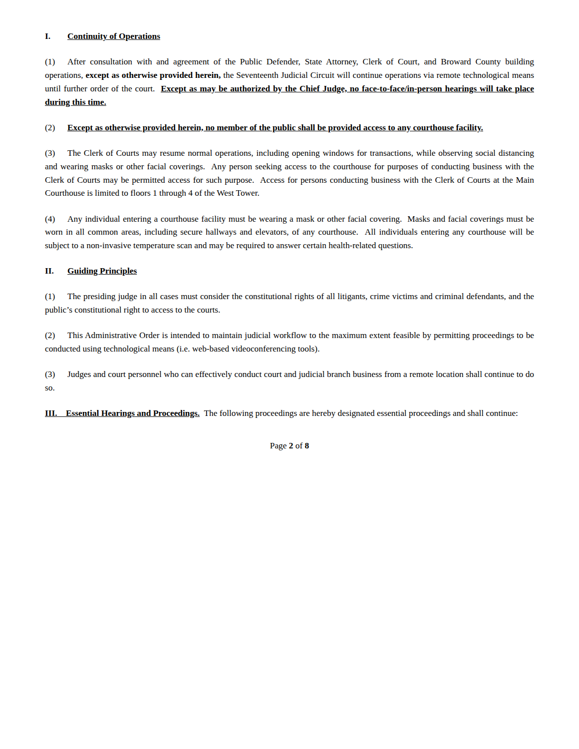I. Continuity of Operations
(1) After consultation with and agreement of the Public Defender, State Attorney, Clerk of Court, and Broward County building operations, except as otherwise provided herein, the Seventeenth Judicial Circuit will continue operations via remote technological means until further order of the court. Except as may be authorized by the Chief Judge, no face-to-face/in-person hearings will take place during this time.
(2) Except as otherwise provided herein, no member of the public shall be provided access to any courthouse facility.
(3) The Clerk of Courts may resume normal operations, including opening windows for transactions, while observing social distancing and wearing masks or other facial coverings. Any person seeking access to the courthouse for purposes of conducting business with the Clerk of Courts may be permitted access for such purpose. Access for persons conducting business with the Clerk of Courts at the Main Courthouse is limited to floors 1 through 4 of the West Tower.
(4) Any individual entering a courthouse facility must be wearing a mask or other facial covering. Masks and facial coverings must be worn in all common areas, including secure hallways and elevators, of any courthouse. All individuals entering any courthouse will be subject to a non-invasive temperature scan and may be required to answer certain health-related questions.
II. Guiding Principles
(1) The presiding judge in all cases must consider the constitutional rights of all litigants, crime victims and criminal defendants, and the public’s constitutional right to access to the courts.
(2) This Administrative Order is intended to maintain judicial workflow to the maximum extent feasible by permitting proceedings to be conducted using technological means (i.e. web-based videoconferencing tools).
(3) Judges and court personnel who can effectively conduct court and judicial branch business from a remote location shall continue to do so.
III. Essential Hearings and Proceedings. The following proceedings are hereby designated essential proceedings and shall continue:
Page 2 of 8